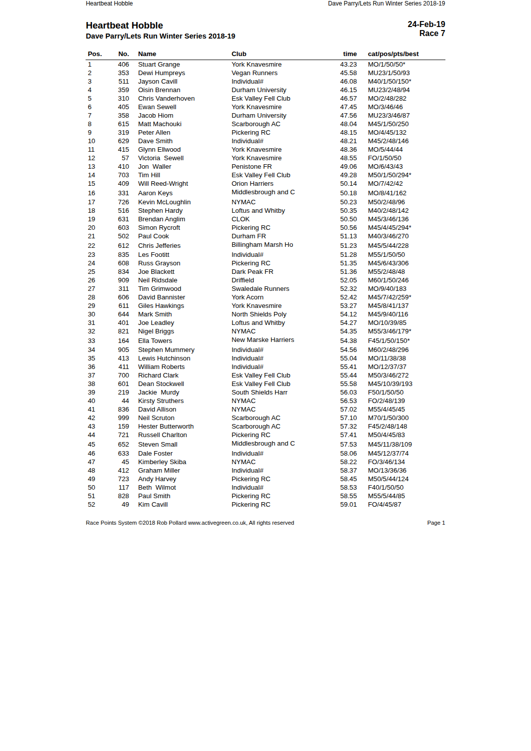Heartbeat Hobble Dave Parry/Lets Run Winter Series 2018-19
Heartbeat Hobble
Dave Parry/Lets Run Winter Series 2018-19
24-Feb-19
Race 7
| Pos. | No. | Name | Club | time | cat/pos/pts/best |
| --- | --- | --- | --- | --- | --- |
| 1 | 406 | Stuart Grange | York Knavesmire | 43.23 | MO/1/50/50* |
| 2 | 353 | Dewi Humpreys | Vegan Runners | 45.58 | MU23/1/50/93 |
| 3 | 511 | Jayson Cavill | Individual# | 46.08 | M40/1/50/150* |
| 4 | 359 | Oisin Brennan | Durham University | 46.15 | MU23/2/48/94 |
| 5 | 310 | Chris Vanderhoven | Esk Valley Fell Club | 46.57 | MO/2/48/282 |
| 6 | 405 | Ewan Sewell | York Knavesmire | 47.45 | MO/3/46/46 |
| 7 | 358 | Jacob Hiom | Durham University | 47.56 | MU23/3/46/87 |
| 8 | 615 | Matt Machouki | Scarborough AC | 48.04 | M45/1/50/250 |
| 9 | 319 | Peter Allen | Pickering RC | 48.15 | MO/4/45/132 |
| 10 | 629 | Dave Smith | Individual# | 48.21 | M45/2/48/146 |
| 11 | 415 | Glynn Ellwood | York Knavesmire | 48.36 | MO/5/44/44 |
| 12 | 57 | Victoria Sewell | York Knavesmire | 48.55 | FO/1/50/50 |
| 13 | 410 | Jon Waller | Penistone FR | 49.06 | MO/6/43/43 |
| 14 | 703 | Tim Hill | Esk Valley Fell Club | 49.28 | M50/1/50/294* |
| 15 | 409 | Will Reed-Wright | Orion Harriers | 50.14 | MO/7/42/42 |
| 16 | 331 | Aaron Keys | Middlesbrough and C | 50.18 | MO/8/41/162 |
| 17 | 726 | Kevin McLoughlin | NYMAC | 50.23 | M50/2/48/96 |
| 18 | 516 | Stephen Hardy | Loftus and Whitby | 50.35 | M40/2/48/142 |
| 19 | 631 | Brendan Anglim | CLOK | 50.50 | M45/3/46/136 |
| 20 | 603 | Simon Rycroft | Pickering RC | 50.56 | M45/4/45/294* |
| 21 | 502 | Paul Cook | Durham FR | 51.13 | M40/3/46/270 |
| 22 | 612 | Chris Jefferies | Billingham Marsh Ho | 51.23 | M45/5/44/228 |
| 23 | 835 | Les Footitt | Individual# | 51.28 | M55/1/50/50 |
| 24 | 608 | Russ Grayson | Pickering RC | 51.35 | M45/6/43/306 |
| 25 | 834 | Joe Blackett | Dark Peak FR | 51.36 | M55/2/48/48 |
| 26 | 909 | Neil Ridsdale | Driffield | 52.05 | M60/1/50/246 |
| 27 | 311 | Tim Grimwood | Swaledale Runners | 52.32 | MO/9/40/183 |
| 28 | 606 | David Bannister | York Acorn | 52.42 | M45/7/42/259* |
| 29 | 611 | Giles Hawkings | York Knavesmire | 53.27 | M45/8/41/137 |
| 30 | 644 | Mark Smith | North Shields Poly | 54.12 | M45/9/40/116 |
| 31 | 401 | Joe Leadley | Loftus and Whitby | 54.27 | MO/10/39/85 |
| 32 | 821 | Nigel Briggs | NYMAC | 54.35 | M55/3/46/179* |
| 33 | 164 | Ella Towers | New Marske Harriers | 54.38 | F45/1/50/150* |
| 34 | 905 | Stephen Mummery | Individual# | 54.56 | M60/2/48/296 |
| 35 | 413 | Lewis Hutchinson | Individual# | 55.04 | MO/11/38/38 |
| 36 | 411 | William Roberts | Individual# | 55.41 | MO/12/37/37 |
| 37 | 700 | Richard Clark | Esk Valley Fell Club | 55.44 | M50/3/46/272 |
| 38 | 601 | Dean Stockwell | Esk Valley Fell Club | 55.58 | M45/10/39/193 |
| 39 | 219 | Jackie Murdy | South Shields Harr | 56.03 | F50/1/50/50 |
| 40 | 44 | Kirsty Struthers | NYMAC | 56.53 | FO/2/48/139 |
| 41 | 836 | David Allison | NYMAC | 57.02 | M55/4/45/45 |
| 42 | 999 | Neil Scruton | Scarborough AC | 57.10 | M70/1/50/300 |
| 43 | 159 | Hester Butterworth | Scarborough AC | 57.32 | F45/2/48/148 |
| 44 | 721 | Russell Charlton | Pickering RC | 57.41 | M50/4/45/83 |
| 45 | 652 | Steven Small | Middlesbrough and C | 57.53 | M45/11/38/109 |
| 46 | 633 | Dale Foster | Individual# | 58.06 | M45/12/37/74 |
| 47 | 45 | Kimberley Skiba | NYMAC | 58.22 | FO/3/46/134 |
| 48 | 412 | Graham Miller | Individual# | 58.37 | MO/13/36/36 |
| 49 | 723 | Andy Harvey | Pickering RC | 58.45 | M50/5/44/124 |
| 50 | 117 | Beth Wilmot | Individual# | 58.53 | F40/1/50/50 |
| 51 | 828 | Paul Smith | Pickering RC | 58.55 | M55/5/44/85 |
| 52 | 49 | Kim Cavill | Pickering RC | 59.01 | FO/4/45/87 |
Race Points System ©2018 Rob Pollard www.activegreen.co.uk, All rights reserved Page 1